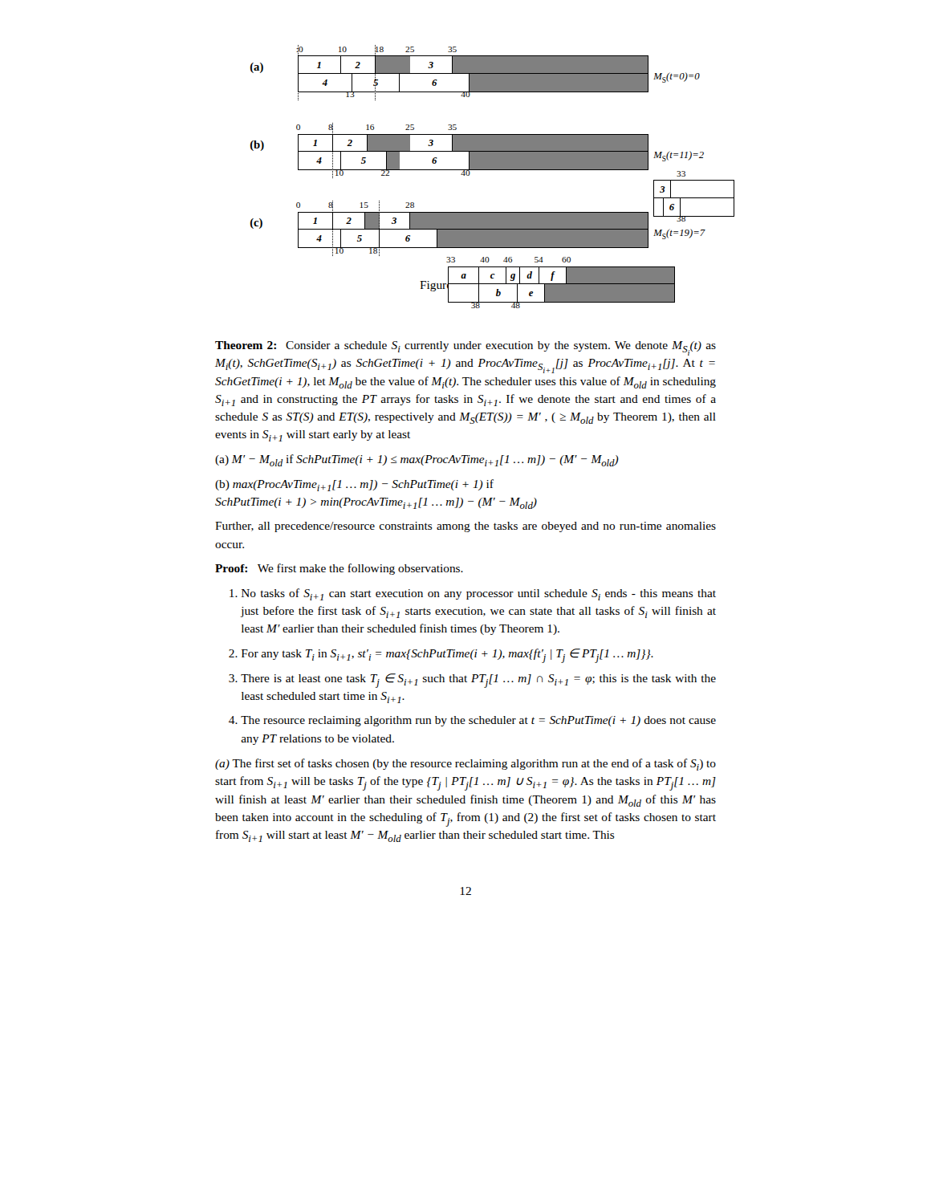(a)
:0 10 18 25 35
1
2
3
4
5
6
13 40
MS(t=0)=0
(b)
0 8 16 25 35
1
2
3
4
5
6
10 22 40
MS(t=11)=2
33
3
6
38
(c)
0 8 15 28
1
2
3
4
5
6
10 18
MS(t=19)=7
33 40 46 54 60
a
c
g
d
f
b
e
38 48
Figure 3: Example
Theorem 2: Consider a schedule Si currently under execution by the system. We denote MSi(t) as Mi(t), SchGetTime(Si+1) as SchGetTime(i + 1) and ProcAvTimeSi+1[j] as ProcAvTimei+1[j]. At t = SchGetTime(i + 1), let Mold be the value of Mi(t). The scheduler uses this value of Mold in scheduling Si+1 and in constructing the PT arrays for tasks in Si+1. If we denote the start and end times of a schedule S as ST(S) and ET(S), respectively and MS(ET(S)) = M′ , ( ≥ Mold by Theorem 1), then all events in Si+1 will start early by at least
(a) M′ − Mold if SchPutTime(i + 1) ≤ max(ProcAvTimei+1[1 … m]) − (M′ − Mold)
(b) max(ProcAvTimei+1[1 … m]) − SchPutTime(i + 1) if
SchPutTime(i + 1) > min(ProcAvTimei+1[1 … m]) − (M′ − Mold)
Further, all precedence/resource constraints among the tasks are obeyed and no run-time anomalies occur.
Proof: We first make the following observations.
No tasks of Si+1 can start execution on any processor until schedule Si ends - this means that just before the first task of Si+1 starts execution, we can state that all tasks of Si will finish at least M′ earlier than their scheduled finish times (by Theorem 1).
For any task Ti in Si+1, st′i = max{SchPutTime(i + 1), max{ft′j | Tj ∈ PTj[1 … m]}}.
There is at least one task Tj ∈ Si+1 such that PTj[1 … m] ∩ Si+1 = φ; this is the task with the least scheduled start time in Si+1.
The resource reclaiming algorithm run by the scheduler at t = SchPutTime(i + 1) does not cause any PT relations to be violated.
(a) The first set of tasks chosen (by the resource reclaiming algorithm run at the end of a task of Si) to start from Si+1 will be tasks Tj of the type {Tj | PTj[1 … m] ∪ Si+1 = φ}. As the tasks in PTj[1 … m] will finish at least M′ earlier than their scheduled finish time (Theorem 1) and Mold of this M′ has been taken into account in the scheduling of Tj, from (1) and (2) the first set of tasks chosen to start from Si+1 will start at least M′ − Mold earlier than their scheduled start time. This
12